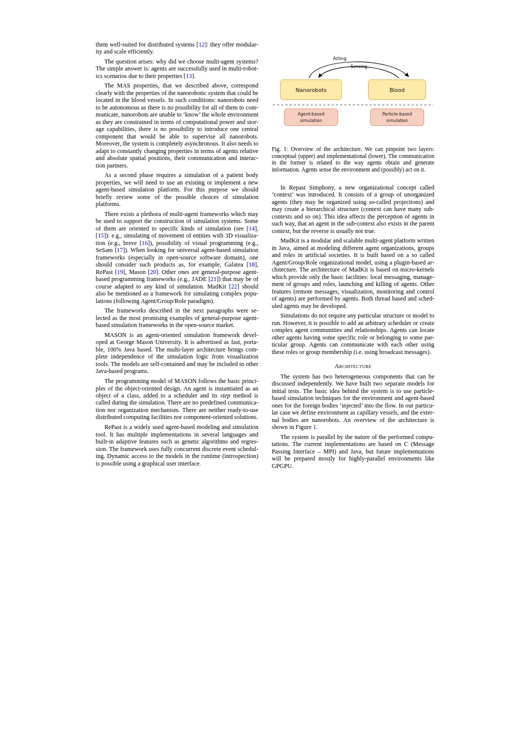them well-suited for distributed systems [12]: they offer modularity and scale efficiently.
The question arises: why did we choose multi-agent systems? The simple answer is: agents are successfully used in multi-robotics scenarios due to their properties [13].
The MAS properties, that we described above, correspond clearly with the properties of the nanorobotic system that could be located in the blood vessels. In such conditions: nanorobots need to be autonomous as there is no possibility for all of them to communicate, nanorobots are unable to ‘know’ the whole environment as they are constrained in terms of computational power and storage capabilities, there is no possibility to introduce one central component that would be able to supervise all nanorobots. Moreover, the system is completely asynchronous. It also needs to adapt to constantly changing properties in terms of agents relative and absolute spatial positions, their communication and interaction partners.
As a second phase requires a simulation of a patient body properties, we will need to use an existing or implement a new agent-based simulation platform. For this purpose we should briefly review some of the possible choices of simulation platforms.
There exists a plethora of multi-agent frameworks which may be used to support the construction of simulation systems. Some of them are oriented to specific kinds of simulation (see [14], [15]): e.g., simulating of movement of entities with 3D visualization (e.g., breve [16]), possibility of visual programming (e.g., SeSam [17]). When looking for universal agent-based simulation frameworks (especially in open-source software domain), one should consider such products as, for example, Galatea [18], RePast [19], Mason [20]. Other ones are general-purpose agent-based programming frameworks (e.g., JADE [21]) that may be of course adapted to any kind of simulation. MadKit [22] should also be mentioned as a framework for simulating complex populations (following Agent/Group/Role paradigm).
The frameworks described in the next paragraphs were selected as the most promising examples of general-purpose agent-based simulation frameworks in the open-source market.
MASON is an agent-oriented simulation framework developed at George Mason University. It is advertised as fast, portable, 100% Java based. The multi-layer architecture brings complete independence of the simulation logic from visualization tools. The models are self-contained and may be included in other Java-based programs.
The programming model of MASON follows the basic principles of the object-oriented design. An agent is instantiated as an object of a class, added to a scheduler and its step method is called during the simulation. There are no predefined communication nor organization mechanism. There are neither ready-to-use distributed computing facilities nor component-oriented solutions.
RePast is a widely used agent-based modeling and simulation tool. It has multiple implementations in several languages and built-in adaptive features such as genetic algorithms and regression. The framework uses fully concurrent discrete event scheduling. Dynamic access to the models in the runtime (introspection) is possible using a graphical user interface.
Acting Sensing Nanorobots Blood Agent-based simulation Particle-based simulation
Fig. 1: Overview of the architecture. We can pinpoint two layers: conceptual (upper) and implementational (lower). The communication in the former is related to the way agents obtain and generate information. Agents sense the environment and (possibly) act on it.
In Repast Simphony, a new organizational concept called ‘context’ was introduced. It consists of a group of unorganized agents (they may be organized using so-called projections) and may create a hierarchical structure (context can have many subcontexts and so on). This idea affects the perception of agents in such way, that an agent in the sub-context also exists in the parent context, but the reverse is usually not true.
MadKit is a modular and scalable multi-agent platform written in Java, aimed at modeling different agent organizations, groups and roles in artificial societies. It is built based on a so called Agent/Group/Role organizational model, using a plugin-based architecture. The architecture of MadKit is based on micro-kernels which provide only the basic facilities: local messaging, management of groups and roles, launching and killing of agents. Other features (remote messages, visualization, monitoring and control of agents) are performed by agents. Both thread based and scheduled agents may be developed.
Simulations do not require any particular structure or model to run. However, it is possible to add an arbitrary scheduler or create complex agent communities and relationships. Agents can locate other agents having some specific role or belonging to some particular group. Agents can communicate with each other using these roles or group membership (i.e. using broadcast messages).
Architecture
The system has two heterogeneous components that can be discussed independently. We have built two separate models for initial tests. The basic idea behind the system is to use particle-based simulation techniques for the environment and agent-based ones for the foreign bodies ‘injected’ into the flow. In our particular case we define environment as capillary vessels, and the external bodies are nanorobots. An overview of the architecture is shown in Figure 1.
The system is parallel by the nature of the performed computations. The current implementations are based on C (Message Passing Interface – MPI) and Java, but future implementations will be prepared mostly for highly-parallel environments like GPGPU.